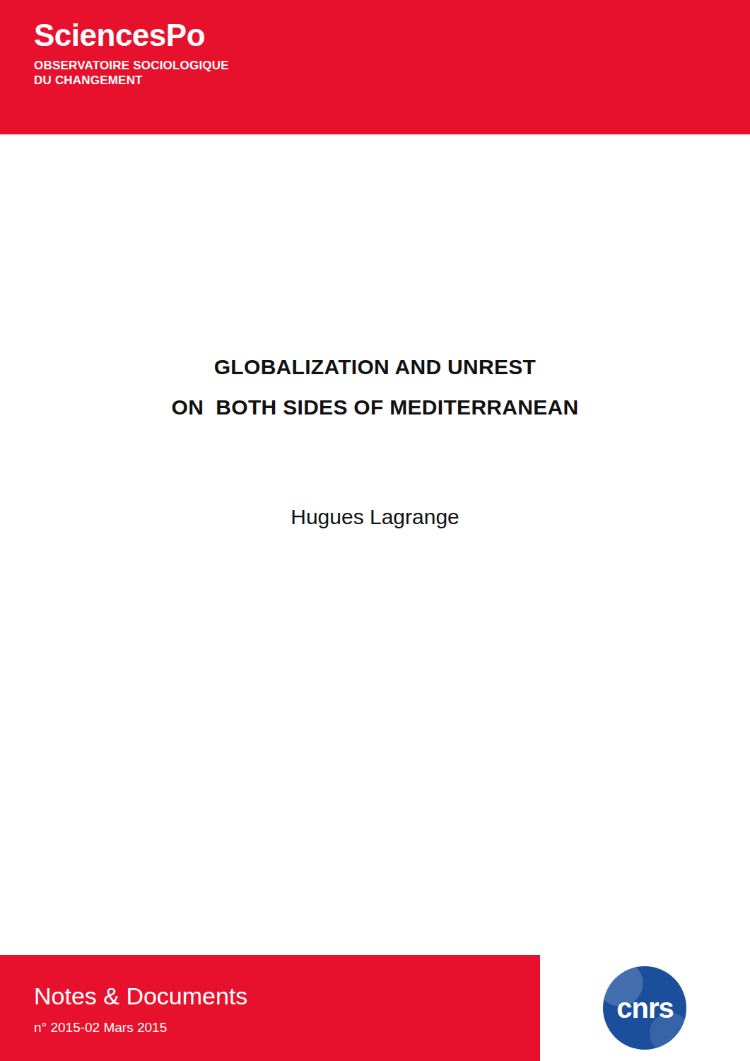SciencesPo
Observatoire Sociologique
du Changement
GLOBALIZATION AND UNREST
ON BOTH SIDES OF MEDITERRANEAN
Hugues Lagrange
Notes & Documents
n° 2015-02 Mars 2015
cnrs